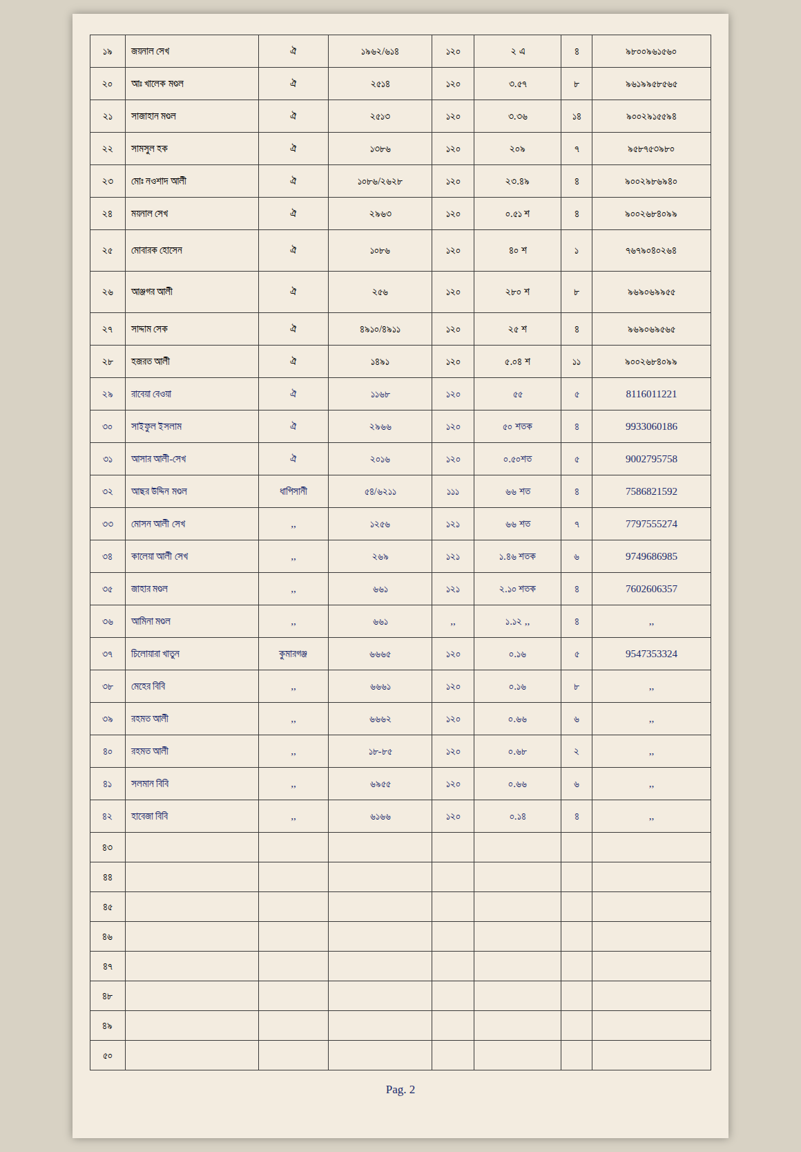| ১৯ | জয়নাল সেখ | ঐ | ১৯৬২/৬১৪ | ১২০ | ২ এ | ৪ | ৯৮০০৯৬১৫৬০ |
| ২০ | আঃ খালেক মণ্ডল | ঐ | ২৫১৪ | ১২০ | ৩.৫৭ | ৮ | ৯৬১৯৯৫৮৫৬৫ |
| ২১ | সাজাহান মণ্ডল | ঐ | ২৫১৩ | ১২০ | ৩.৩৬ | ১৪ | ৯০০২৯১৫৫৯৪ |
| ২২ | সামসুল হক | ঐ | ১৩৮৬ | ১২০ | ২০৯ | ৭ | ৯৫৮৭৫৩৯৮০ |
| ২৩ | মোঃ নওশাদ আলী | ঐ | ১০৮৬/২৬২৮ | ১২০ | ২৩.৪৯ | ৪ | ৯০০২৯৮৬৯৪০ |
| ২৪ | ময়নাল সেখ | ঐ | ২৯৬৩ | ১২০ | ০.৫১ শ | ৪ | ৯০০২৬৮৪০৯৯ |
| ২৫ | মোবারক হোসেন | ঐ | ১০৮৬ | ১২০ | ৪০ শ | ১ | ৭৬৭৯০৪০২৬৪ |
| ২৬ | আঞ্জগর আলী | ঐ | ২৫৬ | ১২০ | ২৮০ শ | ৮ | ৯৬৯০৬৯৯৫৫ |
| ২৭ | সাদ্দাম সেক | ঐ | ৪৯১০/৪৯১১ | ১২০ | ২৫ শ | ৪ | ৯৬৯০৬৯৫৬৫ |
| ২৮ | হজরত আলী | ঐ | ১৪৯১ | ১২০ | ৫.০৪ শ | ১১ | ৯০০২৬৮৪০৯৯ |
| ২৯ | রাবেয়া বেওয়া | ঐ | ১১৬৮ | ১২০ | ৫৫ | ৫ | 8116011221 |
| ৩০ | সাইফুল ইসলাম | ঐ | ২৯৬৬ | ১২০ | ৫০ শতক | ৪ | 9933060186 |
| ৩১ | আসার আলী-সেখ | ঐ | ২০১৬ | ১২০ | ০.৫০শত | ৫ | 9002795758 |
| ৩২ | আছর উদ্দিন মণ্ডল | ধাপিসানী | ৫৪/৬২১১ | ১১১ | ৬৬ শত | ৪ | 7586821592 |
| ৩৩ | মোসন আলী সেখ | ,, | ১২৫৬ | ১২১ | ৬৬ শত | ৭ | 7797555274 |
| ৩৪ | কালেয়া আলী সেখ | ,, | ২৬৯ | ১২১ | ১.৪৬ শতক | ৬ | 9749686985 |
| ৩৫ | জাহার মণ্ডল | ,, | ৬৬১ | ১২১ | ২.১০ শতক | ৪ | 7602606357 |
| ৩৬ | আমিনা মণ্ডল | ,, | ৬৬১ | ,, | ১.১২ ,, | ৪ | ,, |
| ৩৭ | চিলোয়ারা খাতুন | কুমারগঞ্জ | ৬৬৬৫ | ১২০ | ০.১৬ | ৫ | 9547353324 |
| ৩৮ | মেহের বিবি | ,, | ৬৬৬১ | ১২০ | ০.১৬ | ৮ | ,, |
| ৩৯ | রহমত আলী | ,, | ৬৬৬২ | ১২০ | ০.৬৬ | ৬ | ,, |
| ৪০ | রহমত আলী | ,, | ১৮-৮৫ | ১২০ | ০.৬৮ | ২ | ,, |
| ৪১ | সলমান বিবি | ,, | ৬৯৫৫ | ১২০ | ০.৬৬ | ৬ | ,, |
| ৪২ | হাবেজা বিবি | ,, | ৬১৬৬ | ১২০ | ০.১৪ | ৪ | ,, |
| ৪৩ | | | | | | | |
| ৪৪ | | | | | | | |
| ৪৫ | | | | | | | |
| ৪৬ | | | | | | | |
| ৪৭ | | | | | | | |
| ৪৮ | | | | | | | |
| ৪৯ | | | | | | | |
| ৫০ | | | | | | | |
Pag. 2